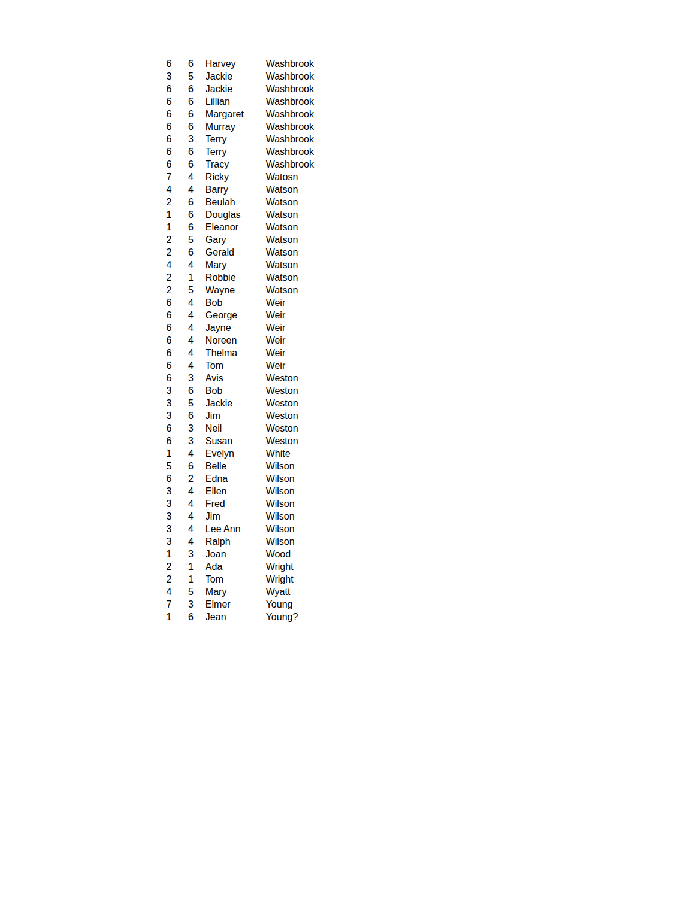| 6 | 6 | Harvey | Washbrook |
| 3 | 5 | Jackie | Washbrook |
| 6 | 6 | Jackie | Washbrook |
| 6 | 6 | Lillian | Washbrook |
| 6 | 6 | Margaret | Washbrook |
| 6 | 6 | Murray | Washbrook |
| 6 | 3 | Terry | Washbrook |
| 6 | 6 | Terry | Washbrook |
| 6 | 6 | Tracy | Washbrook |
| 7 | 4 | Ricky | Watosn |
| 4 | 4 | Barry | Watson |
| 2 | 6 | Beulah | Watson |
| 1 | 6 | Douglas | Watson |
| 1 | 6 | Eleanor | Watson |
| 2 | 5 | Gary | Watson |
| 2 | 6 | Gerald | Watson |
| 4 | 4 | Mary | Watson |
| 2 | 1 | Robbie | Watson |
| 2 | 5 | Wayne | Watson |
| 6 | 4 | Bob | Weir |
| 6 | 4 | George | Weir |
| 6 | 4 | Jayne | Weir |
| 6 | 4 | Noreen | Weir |
| 6 | 4 | Thelma | Weir |
| 6 | 4 | Tom | Weir |
| 6 | 3 | Avis | Weston |
| 3 | 6 | Bob | Weston |
| 3 | 5 | Jackie | Weston |
| 3 | 6 | Jim | Weston |
| 6 | 3 | Neil | Weston |
| 6 | 3 | Susan | Weston |
| 1 | 4 | Evelyn | White |
| 5 | 6 | Belle | Wilson |
| 6 | 2 | Edna | Wilson |
| 3 | 4 | Ellen | Wilson |
| 3 | 4 | Fred | Wilson |
| 3 | 4 | Jim | Wilson |
| 3 | 4 | Lee Ann | Wilson |
| 3 | 4 | Ralph | Wilson |
| 1 | 3 | Joan | Wood |
| 2 | 1 | Ada | Wright |
| 2 | 1 | Tom | Wright |
| 4 | 5 | Mary | Wyatt |
| 7 | 3 | Elmer | Young |
| 1 | 6 | Jean | Young? |